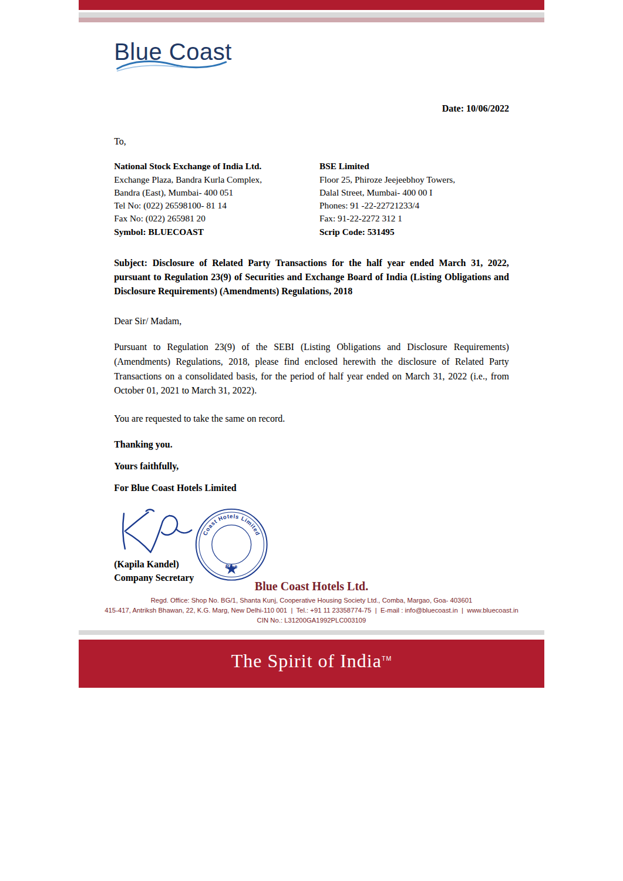Blue Coast
Date: 10/06/2022
To,
| National Stock Exchange of India Ltd. Exchange Plaza, Bandra Kurla Complex, Bandra (East), Mumbai- 400 051 Tel No: (022) 26598100- 81 14 Fax No: (022) 265981 20 Symbol: BLUECOAST | BSE Limited Floor 25, Phiroze Jeejeebhoy Towers, Dalal Street, Mumbai- 400 00 I Phones: 91 -22-22721233/4 Fax: 91-22-2272 312 1 Scrip Code: 531495 |
Subject: Disclosure of Related Party Transactions for the half year ended March 31, 2022, pursuant to Regulation 23(9) of Securities and Exchange Board of India (Listing Obligations and Disclosure Requirements) (Amendments) Regulations, 2018
Dear Sir/ Madam,
Pursuant to Regulation 23(9) of the SEBI (Listing Obligations and Disclosure Requirements) (Amendments) Regulations, 2018, please find enclosed herewith the disclosure of Related Party Transactions on a consolidated basis, for the period of half year ended on March 31, 2022 (i.e., from October 01, 2021 to March 31, 2022).
You are requested to take the same on record.
Thanking you.
Yours faithfully,
For Blue Coast Hotels Limited
Coast Hotels Limited Blue
(Kapila Kandel)
Company Secretary
Blue Coast Hotels Ltd.
Regd. Office: Shop No. BG/1, Shanta Kunj, Cooperative Housing Society Ltd., Comba, Margao, Goa- 403601
415-417, Antriksh Bhawan, 22, K.G. Marg, New Delhi-110 001 | Tel.: +91 11 23358774-75 | E-mail : info@bluecoast.in | www.bluecoast.in
CIN No.: L31200GA1992PLC003109
The Spirit of IndiaTM